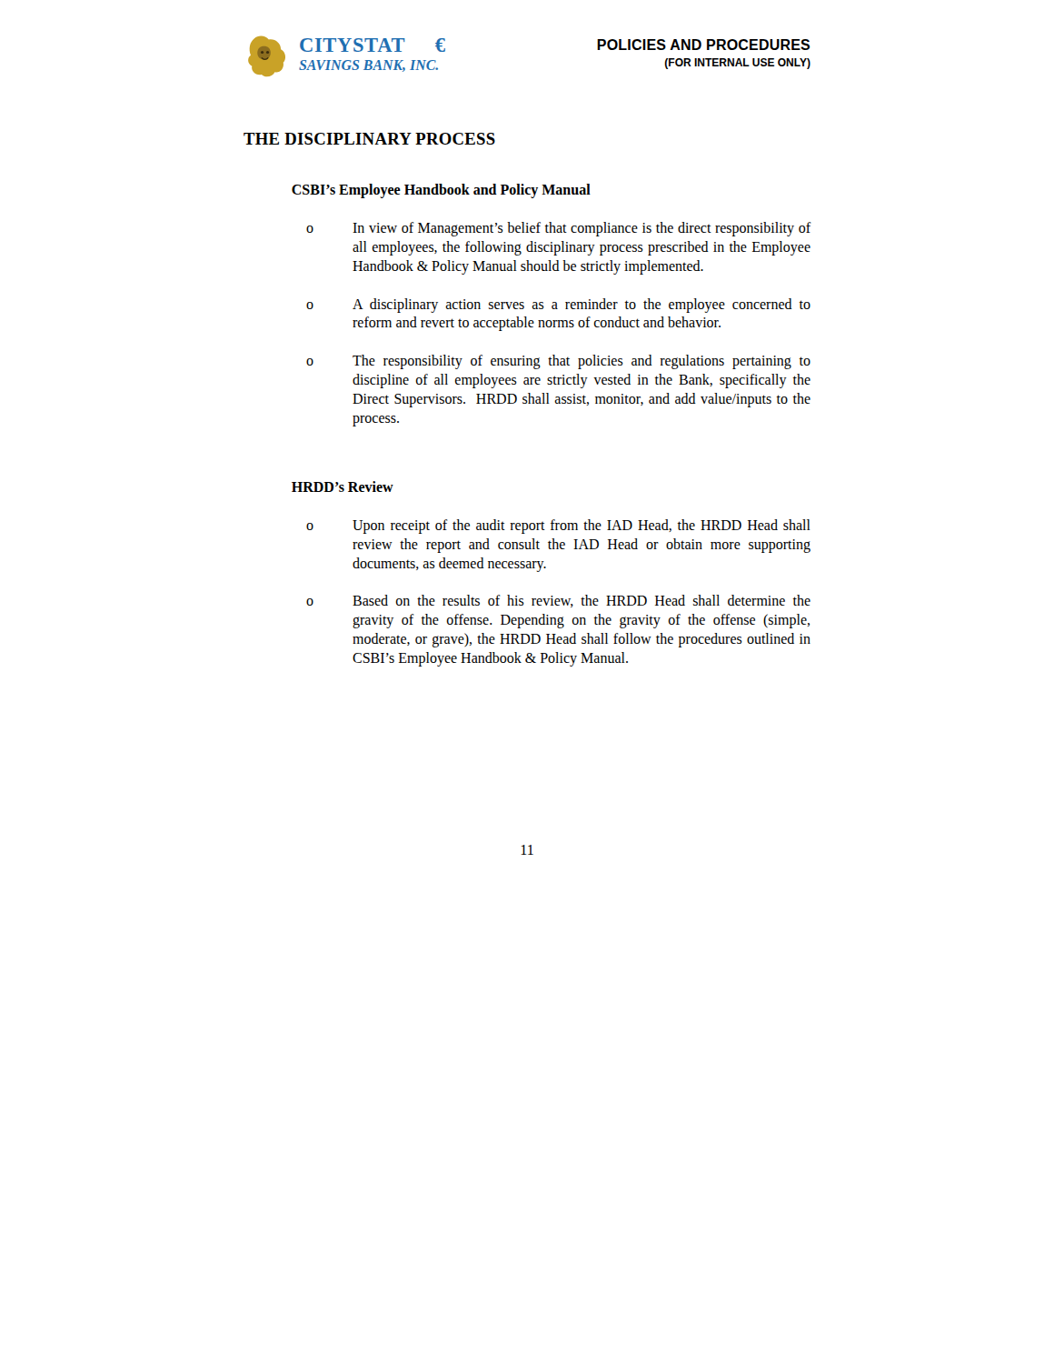CITYSTAT € SAVINGS BANK, INC.
POLICIES AND PROCEDURES
(FOR INTERNAL USE ONLY)
THE DISCIPLINARY PROCESS
CSBI’s Employee Handbook and Policy Manual
In view of Management’s belief that compliance is the direct responsibility of all employees, the following disciplinary process prescribed in the Employee Handbook & Policy Manual should be strictly implemented.
A disciplinary action serves as a reminder to the employee concerned to reform and revert to acceptable norms of conduct and behavior.
The responsibility of ensuring that policies and regulations pertaining to discipline of all employees are strictly vested in the Bank, specifically the Direct Supervisors. HRDD shall assist, monitor, and add value/inputs to the process.
HRDD’s Review
Upon receipt of the audit report from the IAD Head, the HRDD Head shall review the report and consult the IAD Head or obtain more supporting documents, as deemed necessary.
Based on the results of his review, the HRDD Head shall determine the gravity of the offense. Depending on the gravity of the offense (simple, moderate, or grave), the HRDD Head shall follow the procedures outlined in CSBI’s Employee Handbook & Policy Manual.
11